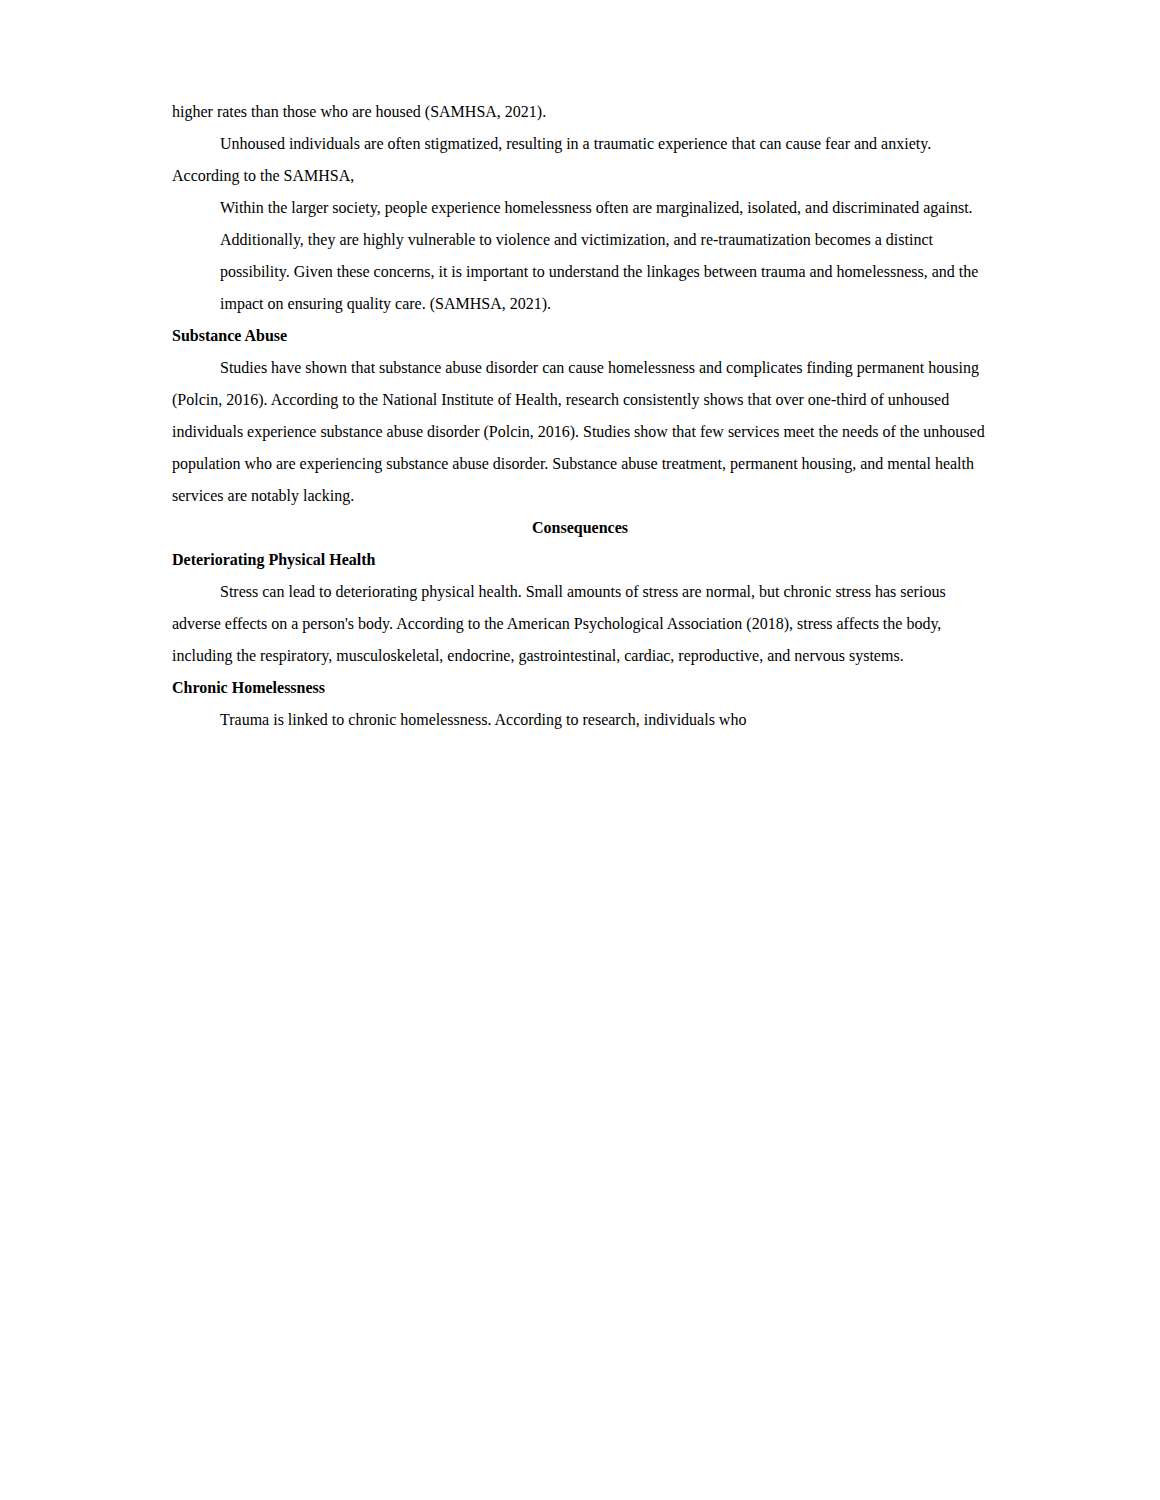higher rates than those who are housed (SAMHSA, 2021).
Unhoused individuals are often stigmatized, resulting in a traumatic experience that can cause fear and anxiety. According to the SAMHSA,
Within the larger society, people experience homelessness often are marginalized, isolated, and discriminated against. Additionally, they are highly vulnerable to violence and victimization, and re-traumatization becomes a distinct possibility. Given these concerns, it is important to understand the linkages between trauma and homelessness, and the impact on ensuring quality care. (SAMHSA, 2021).
Substance Abuse
Studies have shown that substance abuse disorder can cause homelessness and complicates finding permanent housing (Polcin, 2016). According to the National Institute of Health, research consistently shows that over one-third of unhoused individuals experience substance abuse disorder (Polcin, 2016). Studies show that few services meet the needs of the unhoused population who are experiencing substance abuse disorder. Substance abuse treatment, permanent housing, and mental health services are notably lacking.
Consequences
Deteriorating Physical Health
Stress can lead to deteriorating physical health. Small amounts of stress are normal, but chronic stress has serious adverse effects on a person's body. According to the American Psychological Association (2018), stress affects the body, including the respiratory, musculoskeletal, endocrine, gastrointestinal, cardiac, reproductive, and nervous systems.
Chronic Homelessness
Trauma is linked to chronic homelessness. According to research, individuals who